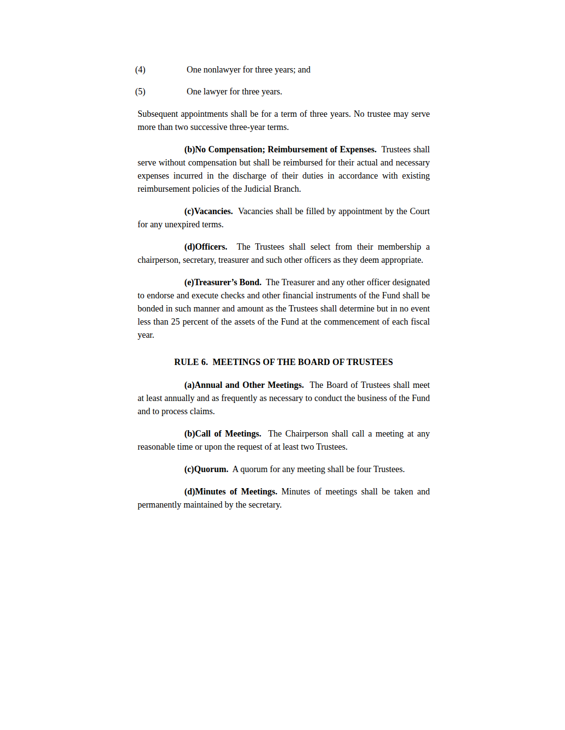(4) One nonlawyer for three years; and
(5) One lawyer for three years.
Subsequent appointments shall be for a term of three years. No trustee may serve more than two successive three-year terms.
(b) No Compensation; Reimbursement of Expenses. Trustees shall serve without compensation but shall be reimbursed for their actual and necessary expenses incurred in the discharge of their duties in accordance with existing reimbursement policies of the Judicial Branch.
(c) Vacancies. Vacancies shall be filled by appointment by the Court for any unexpired terms.
(d) Officers. The Trustees shall select from their membership a chairperson, secretary, treasurer and such other officers as they deem appropriate.
(e) Treasurer’s Bond. The Treasurer and any other officer designated to endorse and execute checks and other financial instruments of the Fund shall be bonded in such manner and amount as the Trustees shall determine but in no event less than 25 percent of the assets of the Fund at the commencement of each fiscal year.
RULE 6. MEETINGS OF THE BOARD OF TRUSTEES
(a) Annual and Other Meetings. The Board of Trustees shall meet at least annually and as frequently as necessary to conduct the business of the Fund and to process claims.
(b) Call of Meetings. The Chairperson shall call a meeting at any reasonable time or upon the request of at least two Trustees.
(c) Quorum. A quorum for any meeting shall be four Trustees.
(d) Minutes of Meetings. Minutes of meetings shall be taken and permanently maintained by the secretary.